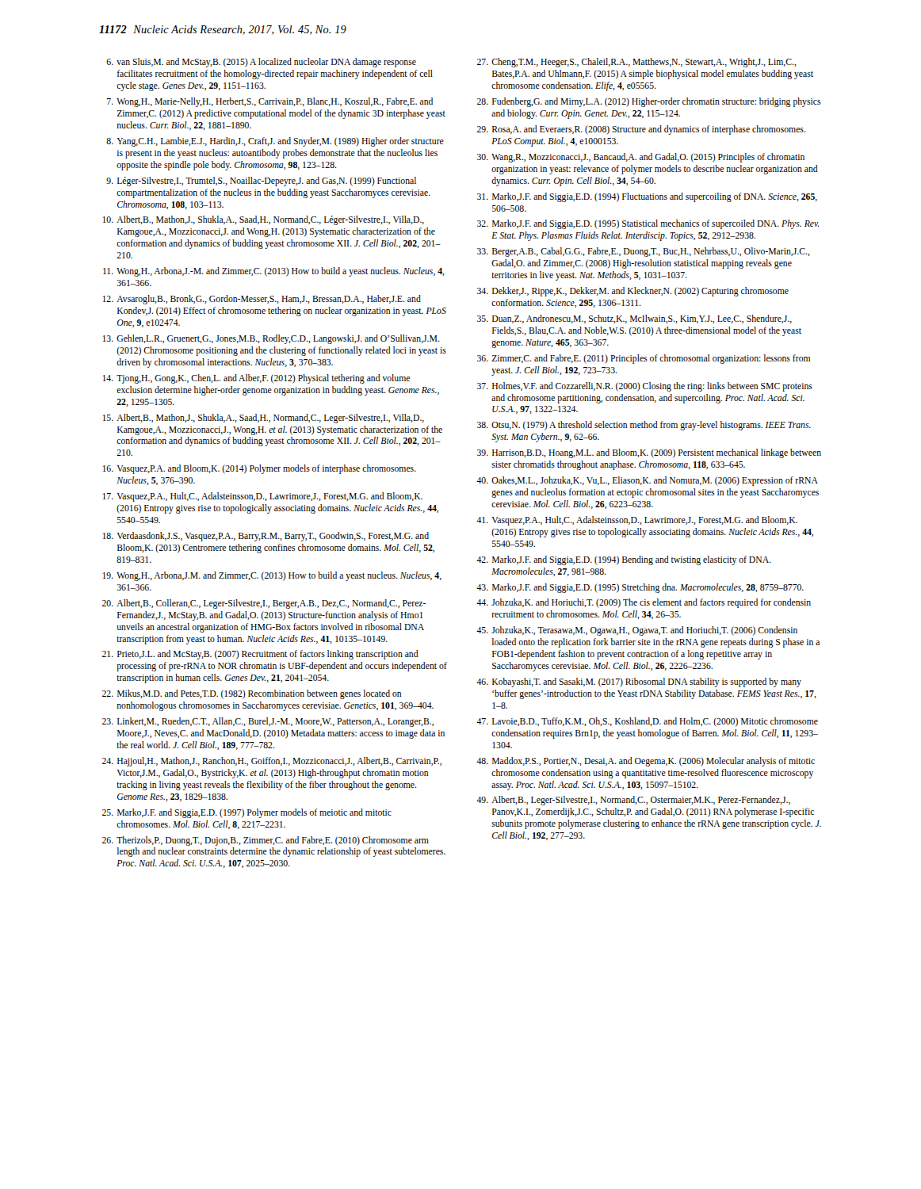11172 Nucleic Acids Research, 2017, Vol. 45, No. 19
van Sluis,M. and McStay,B. (2015) A localized nucleolar DNA damage response facilitates recruitment of the homology-directed repair machinery independent of cell cycle stage. Genes Dev., 29, 1151–1163.
Wong,H., Marie-Nelly,H., Herbert,S., Carrivain,P., Blanc,H., Koszul,R., Fabre,E. and Zimmer,C. (2012) A predictive computational model of the dynamic 3D interphase yeast nucleus. Curr. Biol., 22, 1881–1890.
Yang,C.H., Lambie,E.J., Hardin,J., Craft,J. and Snyder,M. (1989) Higher order structure is present in the yeast nucleus: autoantibody probes demonstrate that the nucleolus lies opposite the spindle pole body. Chromosoma, 98, 123–128.
Léger-Silvestre,I., Trumtel,S., Noaillac-Depeyre,J. and Gas,N. (1999) Functional compartmentalization of the nucleus in the budding yeast Saccharomyces cerevisiae. Chromosoma, 108, 103–113.
Albert,B., Mathon,J., Shukla,A., Saad,H., Normand,C., Léger-Silvestre,I., Villa,D., Kamgoue,A., Mozziconacci,J. and Wong,H. (2013) Systematic characterization of the conformation and dynamics of budding yeast chromosome XII. J. Cell Biol., 202, 201–210.
Wong,H., Arbona,J.-M. and Zimmer,C. (2013) How to build a yeast nucleus. Nucleus, 4, 361–366.
Avsaroglu,B., Bronk,G., Gordon-Messer,S., Ham,J., Bressan,D.A., Haber,J.E. and Kondev,J. (2014) Effect of chromosome tethering on nuclear organization in yeast. PLoS One, 9, e102474.
Gehlen,L.R., Gruenert,G., Jones,M.B., Rodley,C.D., Langowski,J. and O’Sullivan,J.M. (2012) Chromosome positioning and the clustering of functionally related loci in yeast is driven by chromosomal interactions. Nucleus, 3, 370–383.
Tjong,H., Gong,K., Chen,L. and Alber,F. (2012) Physical tethering and volume exclusion determine higher-order genome organization in budding yeast. Genome Res., 22, 1295–1305.
Albert,B., Mathon,J., Shukla,A., Saad,H., Normand,C., Leger-Silvestre,I., Villa,D., Kamgoue,A., Mozziconacci,J., Wong,H. et al. (2013) Systematic characterization of the conformation and dynamics of budding yeast chromosome XII. J. Cell Biol., 202, 201–210.
Vasquez,P.A. and Bloom,K. (2014) Polymer models of interphase chromosomes. Nucleus, 5, 376–390.
Vasquez,P.A., Hult,C., Adalsteinsson,D., Lawrimore,J., Forest,M.G. and Bloom,K. (2016) Entropy gives rise to topologically associating domains. Nucleic Acids Res., 44, 5540–5549.
Verdaasdonk,J.S., Vasquez,P.A., Barry,R.M., Barry,T., Goodwin,S., Forest,M.G. and Bloom,K. (2013) Centromere tethering confines chromosome domains. Mol. Cell, 52, 819–831.
Wong,H., Arbona,J.M. and Zimmer,C. (2013) How to build a yeast nucleus. Nucleus, 4, 361–366.
Albert,B., Colleran,C., Leger-Silvestre,I., Berger,A.B., Dez,C., Normand,C., Perez-Fernandez,J., McStay,B. and Gadal,O. (2013) Structure-function analysis of Hmo1 unveils an ancestral organization of HMG-Box factors involved in ribosomal DNA transcription from yeast to human. Nucleic Acids Res., 41, 10135–10149.
Prieto,J.L. and McStay,B. (2007) Recruitment of factors linking transcription and processing of pre-rRNA to NOR chromatin is UBF-dependent and occurs independent of transcription in human cells. Genes Dev., 21, 2041–2054.
Mikus,M.D. and Petes,T.D. (1982) Recombination between genes located on nonhomologous chromosomes in Saccharomyces cerevisiae. Genetics, 101, 369–404.
Linkert,M., Rueden,C.T., Allan,C., Burel,J.-M., Moore,W., Patterson,A., Loranger,B., Moore,J., Neves,C. and MacDonald,D. (2010) Metadata matters: access to image data in the real world. J. Cell Biol., 189, 777–782.
Hajjoul,H., Mathon,J., Ranchon,H., Goiffon,I., Mozziconacci,J., Albert,B., Carrivain,P., Victor,J.M., Gadal,O., Bystricky,K. et al. (2013) High-throughput chromatin motion tracking in living yeast reveals the flexibility of the fiber throughout the genome. Genome Res., 23, 1829–1838.
Marko,J.F. and Siggia,E.D. (1997) Polymer models of meiotic and mitotic chromosomes. Mol. Biol. Cell, 8, 2217–2231.
Therizols,P., Duong,T., Dujon,B., Zimmer,C. and Fabre,E. (2010) Chromosome arm length and nuclear constraints determine the dynamic relationship of yeast subtelomeres. Proc. Natl. Acad. Sci. U.S.A., 107, 2025–2030.
Cheng,T.M., Heeger,S., Chaleil,R.A., Matthews,N., Stewart,A., Wright,J., Lim,C., Bates,P.A. and Uhlmann,F. (2015) A simple biophysical model emulates budding yeast chromosome condensation. Elife, 4, e05565.
Fudenberg,G. and Mirny,L.A. (2012) Higher-order chromatin structure: bridging physics and biology. Curr. Opin. Genet. Dev., 22, 115–124.
Rosa,A. and Everaers,R. (2008) Structure and dynamics of interphase chromosomes. PLoS Comput. Biol., 4, e1000153.
Wang,R., Mozziconacci,J., Bancaud,A. and Gadal,O. (2015) Principles of chromatin organization in yeast: relevance of polymer models to describe nuclear organization and dynamics. Curr. Opin. Cell Biol., 34, 54–60.
Marko,J.F. and Siggia,E.D. (1994) Fluctuations and supercoiling of DNA. Science, 265, 506–508.
Marko,J.F. and Siggia,E.D. (1995) Statistical mechanics of supercoiled DNA. Phys. Rev. E Stat. Phys. Plasmas Fluids Relat. Interdiscip. Topics, 52, 2912–2938.
Berger,A.B., Cabal,G.G., Fabre,E., Duong,T., Buc,H., Nehrbass,U., Olivo-Marin,J.C., Gadal,O. and Zimmer,C. (2008) High-resolution statistical mapping reveals gene territories in live yeast. Nat. Methods, 5, 1031–1037.
Dekker,J., Rippe,K., Dekker,M. and Kleckner,N. (2002) Capturing chromosome conformation. Science, 295, 1306–1311.
Duan,Z., Andronescu,M., Schutz,K., McIlwain,S., Kim,Y.J., Lee,C., Shendure,J., Fields,S., Blau,C.A. and Noble,W.S. (2010) A three-dimensional model of the yeast genome. Nature, 465, 363–367.
Zimmer,C. and Fabre,E. (2011) Principles of chromosomal organization: lessons from yeast. J. Cell Biol., 192, 723–733.
Holmes,V.F. and Cozzarelli,N.R. (2000) Closing the ring: links between SMC proteins and chromosome partitioning, condensation, and supercoiling. Proc. Natl. Acad. Sci. U.S.A., 97, 1322–1324.
Otsu,N. (1979) A threshold selection method from gray-level histograms. IEEE Trans. Syst. Man Cybern., 9, 62–66.
Harrison,B.D., Hoang,M.L. and Bloom,K. (2009) Persistent mechanical linkage between sister chromatids throughout anaphase. Chromosoma, 118, 633–645.
Oakes,M.L., Johzuka,K., Vu,L., Eliason,K. and Nomura,M. (2006) Expression of rRNA genes and nucleolus formation at ectopic chromosomal sites in the yeast Saccharomyces cerevisiae. Mol. Cell. Biol., 26, 6223–6238.
Vasquez,P.A., Hult,C., Adalsteinsson,D., Lawrimore,J., Forest,M.G. and Bloom,K. (2016) Entropy gives rise to topologically associating domains. Nucleic Acids Res., 44, 5540–5549.
Marko,J.F. and Siggia,E.D. (1994) Bending and twisting elasticity of DNA. Macromolecules, 27, 981–988.
Marko,J.F. and Siggia,E.D. (1995) Stretching dna. Macromolecules, 28, 8759–8770.
Johzuka,K. and Horiuchi,T. (2009) The cis element and factors required for condensin recruitment to chromosomes. Mol. Cell, 34, 26–35.
Johzuka,K., Terasawa,M., Ogawa,H., Ogawa,T. and Horiuchi,T. (2006) Condensin loaded onto the replication fork barrier site in the rRNA gene repeats during S phase in a FOB1-dependent fashion to prevent contraction of a long repetitive array in Saccharomyces cerevisiae. Mol. Cell. Biol., 26, 2226–2236.
Kobayashi,T. and Sasaki,M. (2017) Ribosomal DNA stability is supported by many ‘buffer genes’-introduction to the Yeast rDNA Stability Database. FEMS Yeast Res., 17, 1–8.
Lavoie,B.D., Tuffo,K.M., Oh,S., Koshland,D. and Holm,C. (2000) Mitotic chromosome condensation requires Brn1p, the yeast homologue of Barren. Mol. Biol. Cell, 11, 1293–1304.
Maddox,P.S., Portier,N., Desai,A. and Oegema,K. (2006) Molecular analysis of mitotic chromosome condensation using a quantitative time-resolved fluorescence microscopy assay. Proc. Natl. Acad. Sci. U.S.A., 103, 15097–15102.
Albert,B., Leger-Silvestre,I., Normand,C., Ostermaier,M.K., Perez-Fernandez,J., Panov,K.I., Zomerdijk,J.C., Schultz,P. and Gadal,O. (2011) RNA polymerase I-specific subunits promote polymerase clustering to enhance the rRNA gene transcription cycle. J. Cell Biol., 192, 277–293.